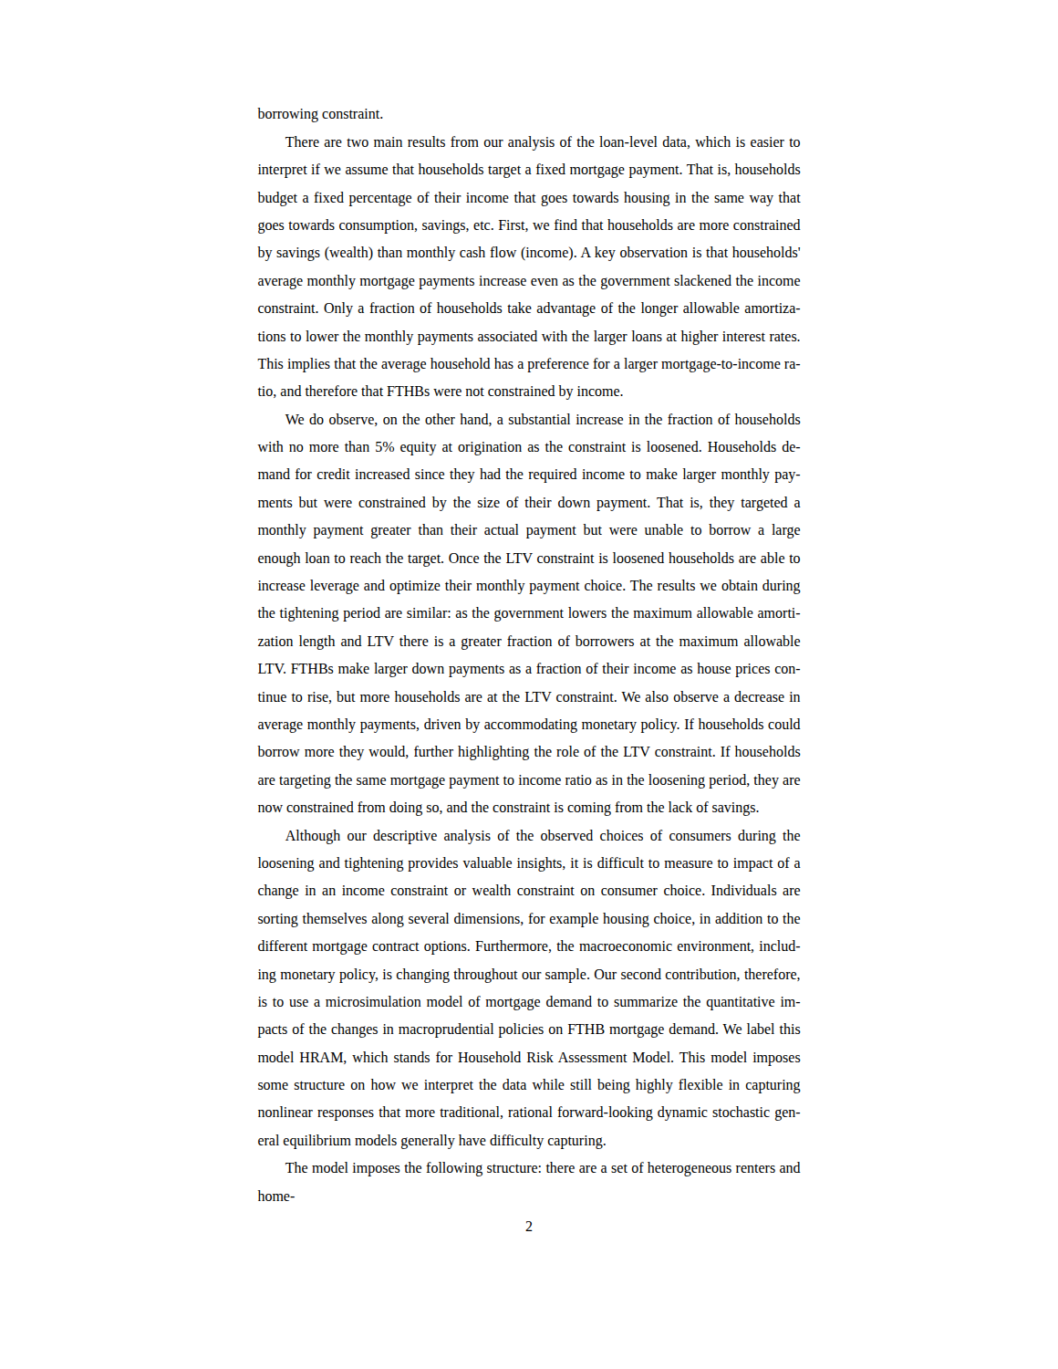borrowing constraint.
There are two main results from our analysis of the loan-level data, which is easier to interpret if we assume that households target a fixed mortgage payment. That is, households budget a fixed percentage of their income that goes towards housing in the same way that goes towards consumption, savings, etc. First, we find that households are more constrained by savings (wealth) than monthly cash flow (income). A key observation is that households' average monthly mortgage payments increase even as the government slackened the income constraint. Only a fraction of households take advantage of the longer allowable amortizations to lower the monthly payments associated with the larger loans at higher interest rates. This implies that the average household has a preference for a larger mortgage-to-income ratio, and therefore that FTHBs were not constrained by income.
We do observe, on the other hand, a substantial increase in the fraction of households with no more than 5% equity at origination as the constraint is loosened. Households demand for credit increased since they had the required income to make larger monthly payments but were constrained by the size of their down payment. That is, they targeted a monthly payment greater than their actual payment but were unable to borrow a large enough loan to reach the target. Once the LTV constraint is loosened households are able to increase leverage and optimize their monthly payment choice. The results we obtain during the tightening period are similar: as the government lowers the maximum allowable amortization length and LTV there is a greater fraction of borrowers at the maximum allowable LTV. FTHBs make larger down payments as a fraction of their income as house prices continue to rise, but more households are at the LTV constraint. We also observe a decrease in average monthly payments, driven by accommodating monetary policy. If households could borrow more they would, further highlighting the role of the LTV constraint. If households are targeting the same mortgage payment to income ratio as in the loosening period, they are now constrained from doing so, and the constraint is coming from the lack of savings.
Although our descriptive analysis of the observed choices of consumers during the loosening and tightening provides valuable insights, it is difficult to measure to impact of a change in an income constraint or wealth constraint on consumer choice. Individuals are sorting themselves along several dimensions, for example housing choice, in addition to the different mortgage contract options. Furthermore, the macroeconomic environment, including monetary policy, is changing throughout our sample. Our second contribution, therefore, is to use a microsimulation model of mortgage demand to summarize the quantitative impacts of the changes in macroprudential policies on FTHB mortgage demand. We label this model HRAM, which stands for Household Risk Assessment Model. This model imposes some structure on how we interpret the data while still being highly flexible in capturing nonlinear responses that more traditional, rational forward-looking dynamic stochastic general equilibrium models generally have difficulty capturing.
The model imposes the following structure: there are a set of heterogeneous renters and home-
2